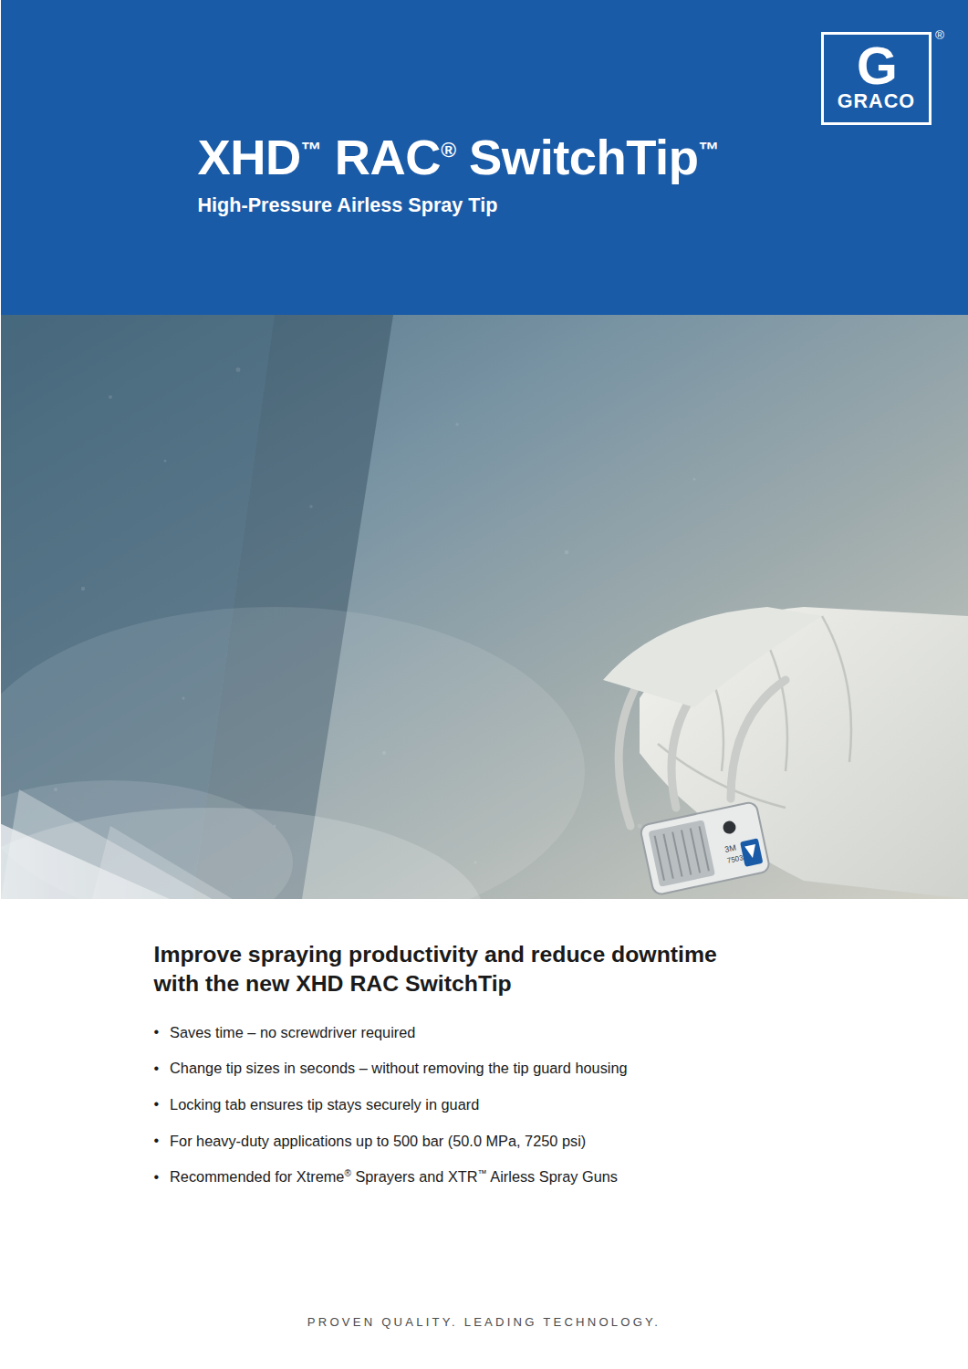®
G
GRACO
XHD™ RAC® SwitchTip™
High-Pressure Airless Spray Tip
3M 7503
Improve spraying productivity and reduce downtime with the new XHD RAC SwitchTip
Saves time – no screwdriver required
Change tip sizes in seconds – without removing the tip guard housing
Locking tab ensures tip stays securely in guard
For heavy-duty applications up to 500 bar (50.0 MPa, 7250 psi)
Recommended for Xtreme® Sprayers and XTR™ Airless Spray Guns
PROVEN QUALITY. LEADING TECHNOLOGY.